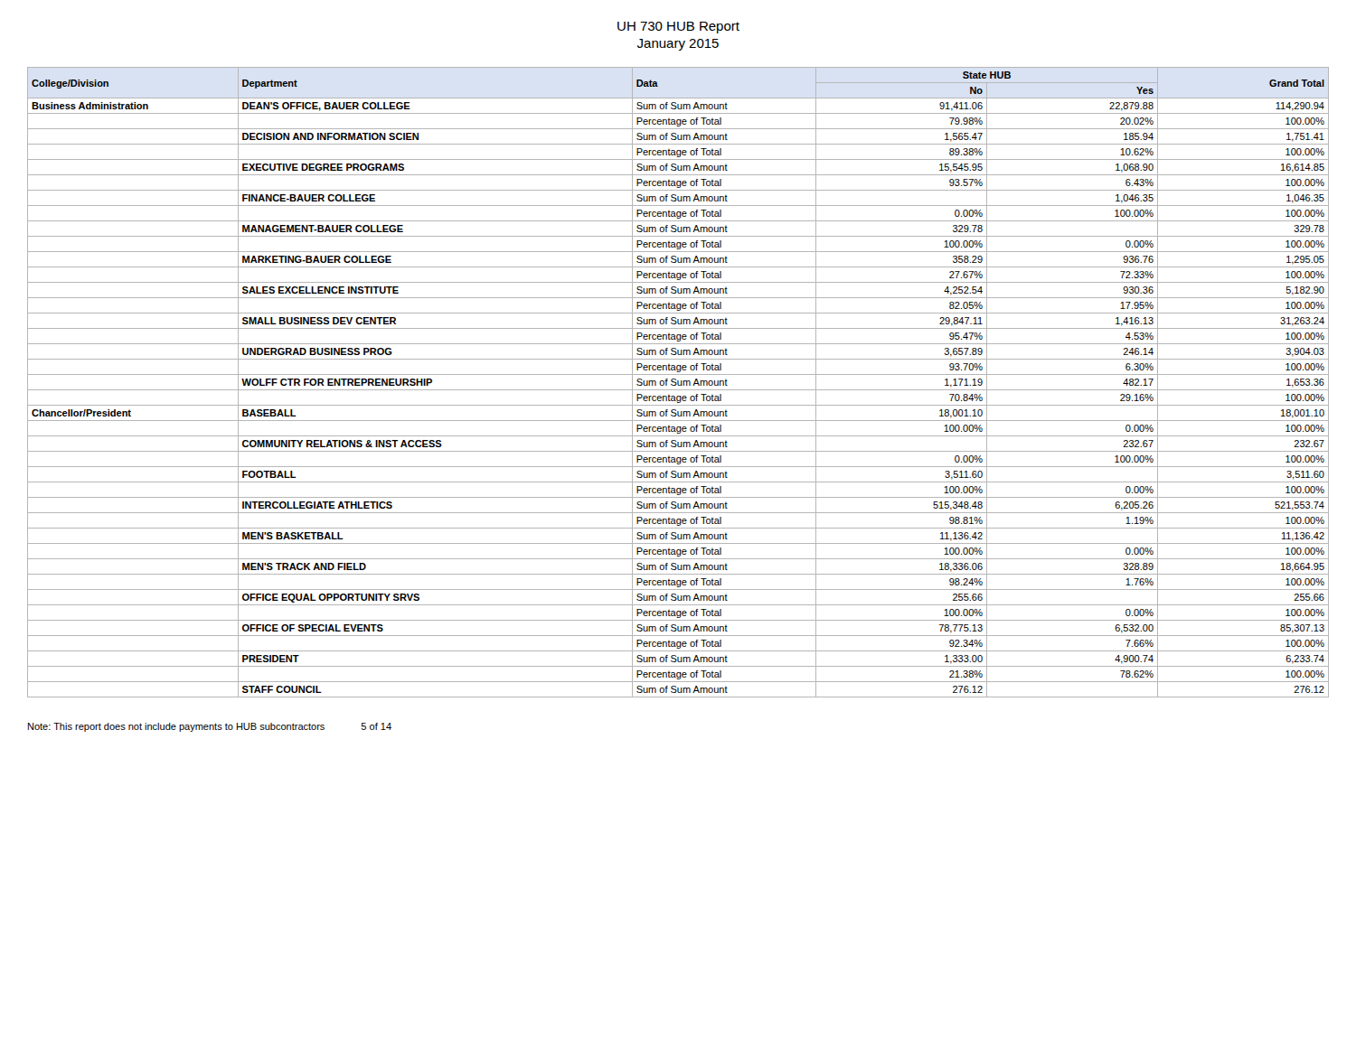UH 730 HUB Report
January 2015
| College/Division | Department | Data | State HUB | Grand Total |
| --- | --- | --- | --- | --- |
| No | Yes |
| Business Administration | DEAN'S OFFICE, BAUER COLLEGE | Sum of Sum Amount | 91,411.06 | 22,879.88 | 114,290.94 |
| | | Percentage of Total | 79.98% | 20.02% | 100.00% |
| | DECISION AND INFORMATION SCIEN | Sum of Sum Amount | 1,565.47 | 185.94 | 1,751.41 |
| | | Percentage of Total | 89.38% | 10.62% | 100.00% |
| | EXECUTIVE DEGREE PROGRAMS | Sum of Sum Amount | 15,545.95 | 1,068.90 | 16,614.85 |
| | | Percentage of Total | 93.57% | 6.43% | 100.00% |
| | FINANCE-BAUER COLLEGE | Sum of Sum Amount | | 1,046.35 | 1,046.35 |
| | | Percentage of Total | 0.00% | 100.00% | 100.00% |
| | MANAGEMENT-BAUER COLLEGE | Sum of Sum Amount | 329.78 | | 329.78 |
| | | Percentage of Total | 100.00% | 0.00% | 100.00% |
| | MARKETING-BAUER COLLEGE | Sum of Sum Amount | 358.29 | 936.76 | 1,295.05 |
| | | Percentage of Total | 27.67% | 72.33% | 100.00% |
| | SALES EXCELLENCE INSTITUTE | Sum of Sum Amount | 4,252.54 | 930.36 | 5,182.90 |
| | | Percentage of Total | 82.05% | 17.95% | 100.00% |
| | SMALL BUSINESS DEV CENTER | Sum of Sum Amount | 29,847.11 | 1,416.13 | 31,263.24 |
| | | Percentage of Total | 95.47% | 4.53% | 100.00% |
| | UNDERGRAD BUSINESS PROG | Sum of Sum Amount | 3,657.89 | 246.14 | 3,904.03 |
| | | Percentage of Total | 93.70% | 6.30% | 100.00% |
| | WOLFF CTR FOR ENTREPRENEURSHIP | Sum of Sum Amount | 1,171.19 | 482.17 | 1,653.36 |
| | | Percentage of Total | 70.84% | 29.16% | 100.00% |
| Chancellor/President | BASEBALL | Sum of Sum Amount | 18,001.10 | | 18,001.10 |
| | | Percentage of Total | 100.00% | 0.00% | 100.00% |
| | COMMUNITY RELATIONS & INST ACCESS | Sum of Sum Amount | | 232.67 | 232.67 |
| | | Percentage of Total | 0.00% | 100.00% | 100.00% |
| | FOOTBALL | Sum of Sum Amount | 3,511.60 | | 3,511.60 |
| | | Percentage of Total | 100.00% | 0.00% | 100.00% |
| | INTERCOLLEGIATE ATHLETICS | Sum of Sum Amount | 515,348.48 | 6,205.26 | 521,553.74 |
| | | Percentage of Total | 98.81% | 1.19% | 100.00% |
| | MEN'S BASKETBALL | Sum of Sum Amount | 11,136.42 | | 11,136.42 |
| | | Percentage of Total | 100.00% | 0.00% | 100.00% |
| | MEN'S TRACK AND FIELD | Sum of Sum Amount | 18,336.06 | 328.89 | 18,664.95 |
| | | Percentage of Total | 98.24% | 1.76% | 100.00% |
| | OFFICE EQUAL OPPORTUNITY SRVS | Sum of Sum Amount | 255.66 | | 255.66 |
| | | Percentage of Total | 100.00% | 0.00% | 100.00% |
| | OFFICE OF SPECIAL EVENTS | Sum of Sum Amount | 78,775.13 | 6,532.00 | 85,307.13 |
| | | Percentage of Total | 92.34% | 7.66% | 100.00% |
| | PRESIDENT | Sum of Sum Amount | 1,333.00 | 4,900.74 | 6,233.74 |
| | | Percentage of Total | 21.38% | 78.62% | 100.00% |
| | STAFF COUNCIL | Sum of Sum Amount | 276.12 | | 276.12 |
Note: This report does not include payments to HUB subcontractors
5 of 14